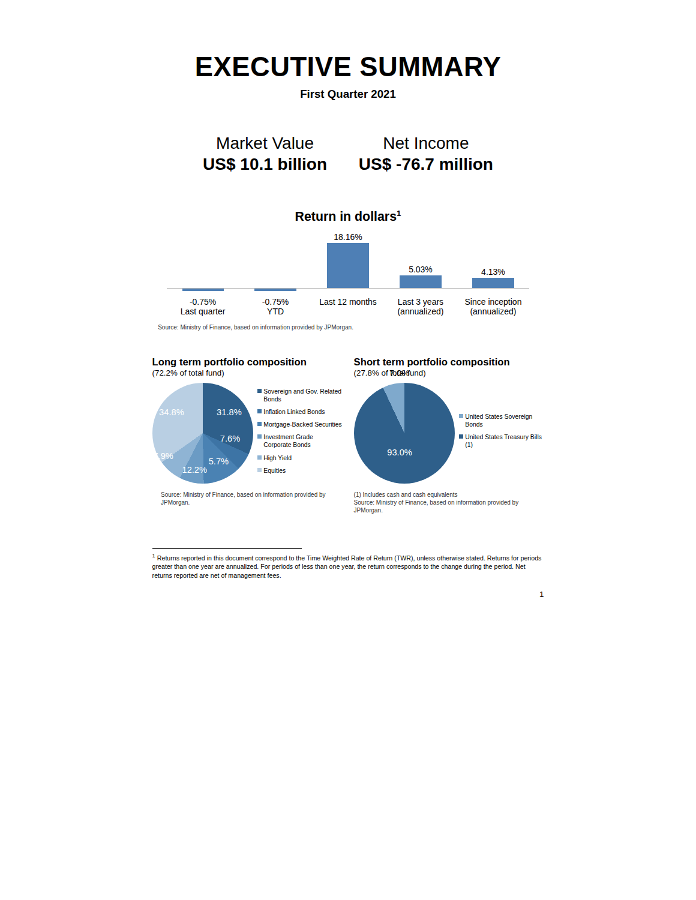EXECUTIVE SUMMARY
First Quarter 2021
Market Value
US$ 10.1 billion
Net Income
US$ -76.7 million
Return in dollars1
18.16%
5.03%
4.13%
-0.75%
Last quarter
-0.75%
YTD
Last 12 months
Last 3 years
(annualized)
Since inception
(annualized)
Source: Ministry of Finance, based on information provided by JPMorgan.
Long term portfolio composition
(72.2% of total fund)
31.8% 7.6% 5.7% 12.2% 7.9% 34.8%
Sovereign and Gov. Related Bonds
Inflation Linked Bonds
Mortgage-Backed Securities
Investment Grade Corporate Bonds
High Yield
Equities
Source: Ministry of Finance, based on information provided by JPMorgan.
Short term portfolio composition
(27.8% of total fund)
7.0% 93.0%
United States Sovereign Bonds
United States Treasury Bills (1)
(1) Includes cash and cash equivalents
Source: Ministry of Finance, based on information provided by JPMorgan.
1 Returns reported in this document correspond to the Time Weighted Rate of Return (TWR), unless otherwise stated. Returns for periods greater than one year are annualized. For periods of less than one year, the return corresponds to the change during the period. Net returns reported are net of management fees.
1